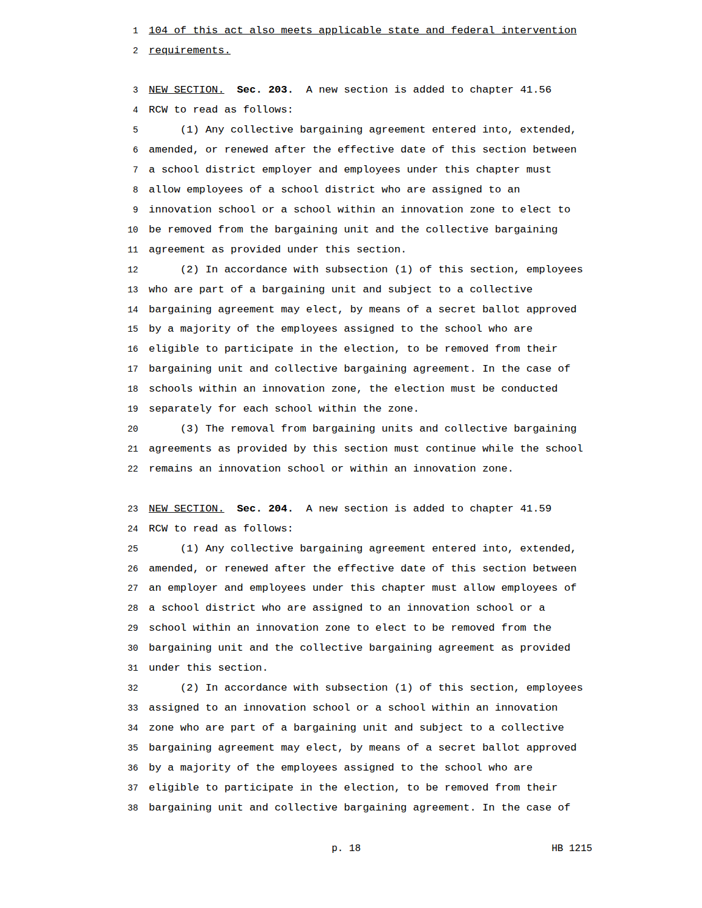1104 of this act also meets applicable state and federal intervention
2 requirements.
3 NEW SECTION. Sec. 203. A new section is added to chapter 41.56
4 RCW to read as follows:
5 (1) Any collective bargaining agreement entered into, extended,
6 amended, or renewed after the effective date of this section between
7 a school district employer and employees under this chapter must
8 allow employees of a school district who are assigned to an
9 innovation school or a school within an innovation zone to elect to
10 be removed from the bargaining unit and the collective bargaining
11 agreement as provided under this section.
12 (2) In accordance with subsection (1) of this section, employees
13 who are part of a bargaining unit and subject to a collective
14 bargaining agreement may elect, by means of a secret ballot approved
15 by a majority of the employees assigned to the school who are
16 eligible to participate in the election, to be removed from their
17 bargaining unit and collective bargaining agreement. In the case of
18 schools within an innovation zone, the election must be conducted
19 separately for each school within the zone.
20 (3) The removal from bargaining units and collective bargaining
21 agreements as provided by this section must continue while the school
22 remains an innovation school or within an innovation zone.
23 NEW SECTION. Sec. 204. A new section is added to chapter 41.59
24 RCW to read as follows:
25 (1) Any collective bargaining agreement entered into, extended,
26 amended, or renewed after the effective date of this section between
27 an employer and employees under this chapter must allow employees of
28 a school district who are assigned to an innovation school or a
29 school within an innovation zone to elect to be removed from the
30 bargaining unit and the collective bargaining agreement as provided
31 under this section.
32 (2) In accordance with subsection (1) of this section, employees
33 assigned to an innovation school or a school within an innovation
34 zone who are part of a bargaining unit and subject to a collective
35 bargaining agreement may elect, by means of a secret ballot approved
36 by a majority of the employees assigned to the school who are
37 eligible to participate in the election, to be removed from their
38 bargaining unit and collective bargaining agreement. In the case of
p. 18 HB 1215